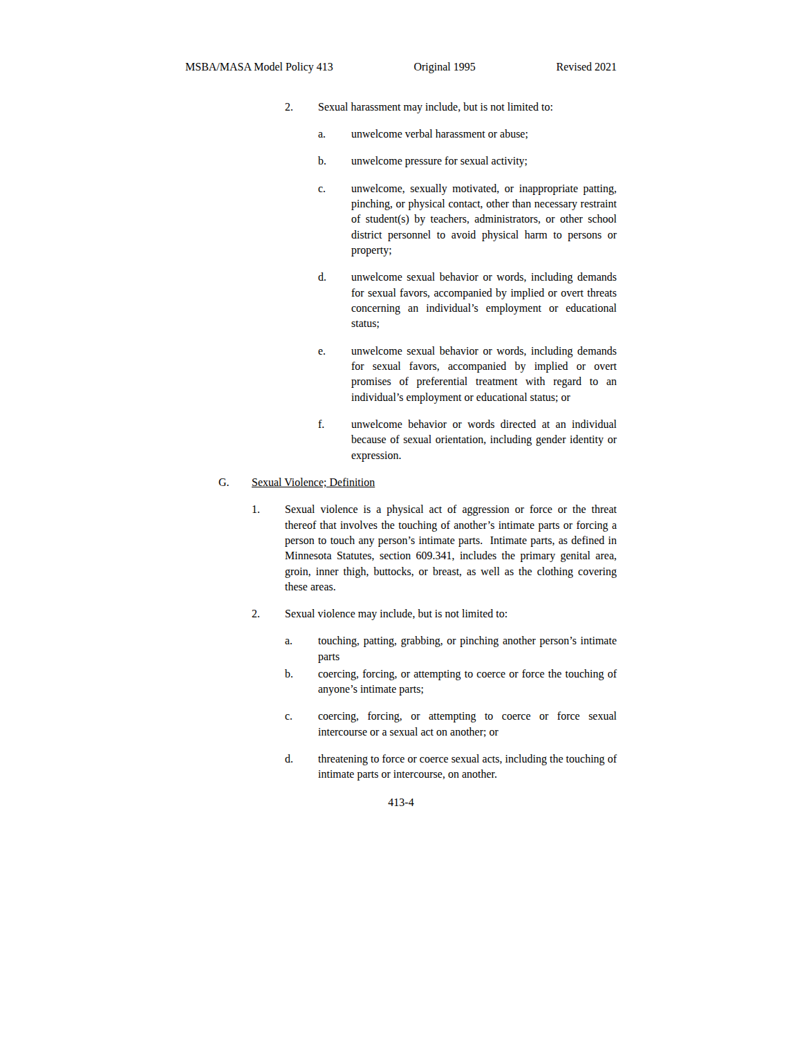MSBA/MASA Model Policy 413 Original 1995 Revised 2021
2.
Sexual harassment may include, but is not limited to:
a.
unwelcome verbal harassment or abuse;
b.
unwelcome pressure for sexual activity;
c.
unwelcome, sexually motivated, or inappropriate patting, pinching, or physical contact, other than necessary restraint of student(s) by teachers, administrators, or other school district personnel to avoid physical harm to persons or property;
d.
unwelcome sexual behavior or words, including demands for sexual favors, accompanied by implied or overt threats concerning an individual’s employment or educational status;
e.
unwelcome sexual behavior or words, including demands for sexual favors, accompanied by implied or overt promises of preferential treatment with regard to an individual’s employment or educational status; or
f.
unwelcome behavior or words directed at an individual because of sexual orientation, including gender identity or expression.
G.
Sexual Violence; Definition
1.
Sexual violence is a physical act of aggression or force or the threat thereof that involves the touching of another’s intimate parts or forcing a person to touch any person’s intimate parts. Intimate parts, as defined in Minnesota Statutes, section 609.341, includes the primary genital area, groin, inner thigh, buttocks, or breast, as well as the clothing covering these areas.
2.
Sexual violence may include, but is not limited to:
a.
touching, patting, grabbing, or pinching another person’s intimate parts
b.
coercing, forcing, or attempting to coerce or force the touching of anyone’s intimate parts;
c.
coercing, forcing, or attempting to coerce or force sexual intercourse or a sexual act on another; or
d.
threatening to force or coerce sexual acts, including the touching of intimate parts or intercourse, on another.
413-4